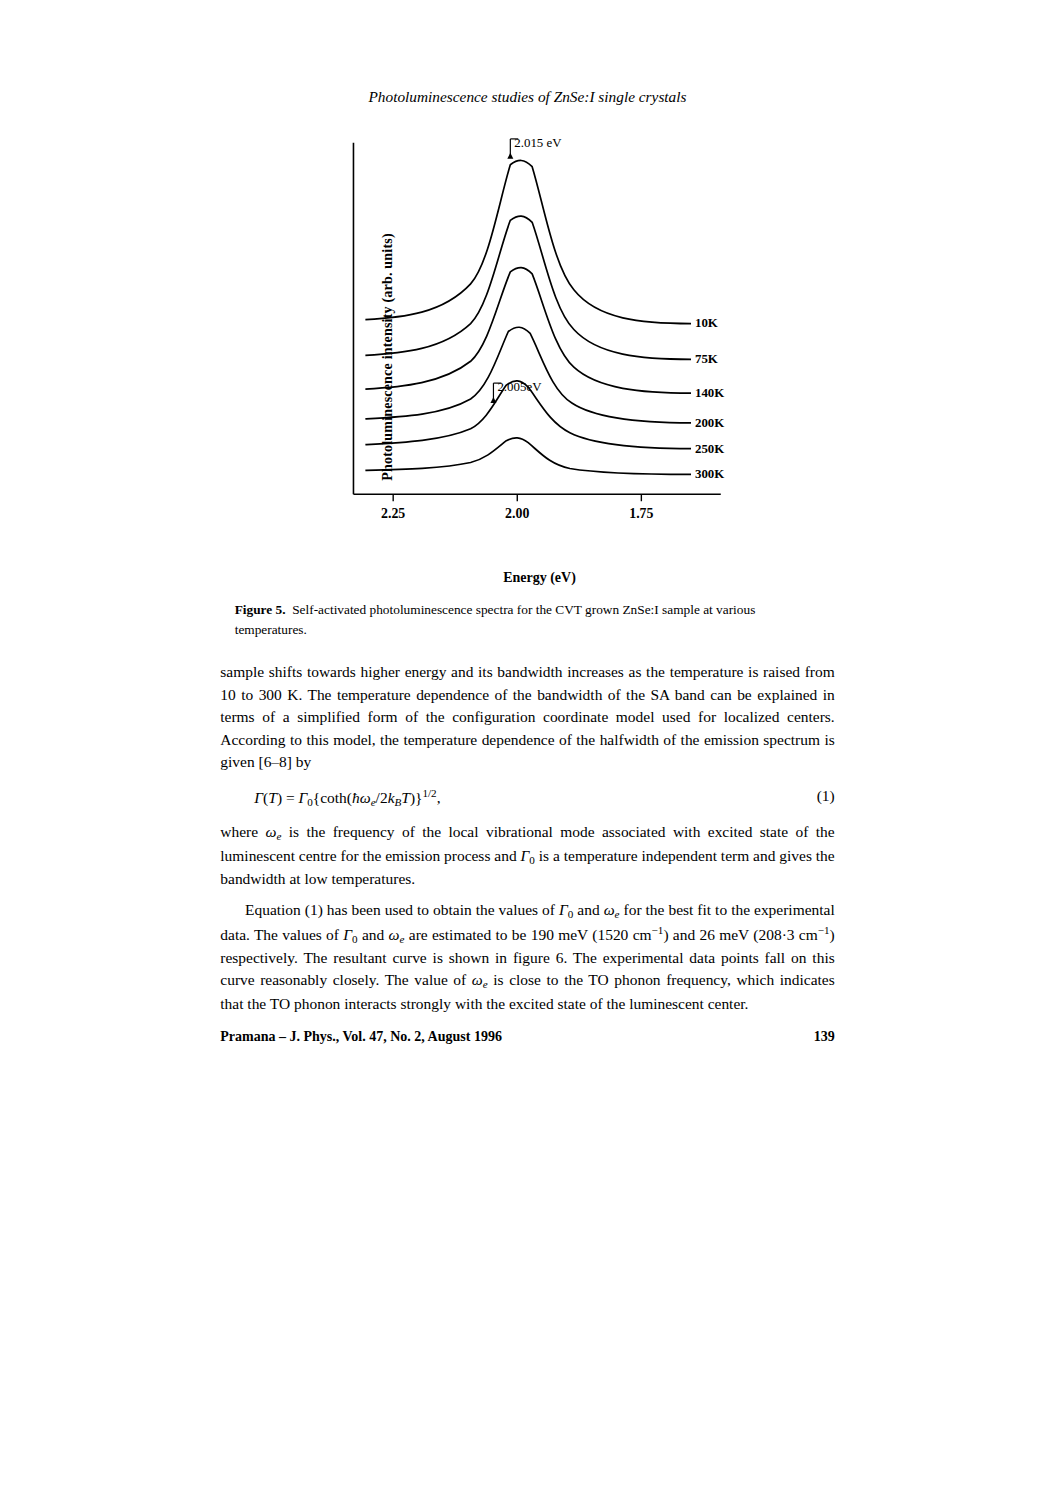Photoluminescence studies of ZnSe:I single crystals
Photoluminescence intensity (arb. units)
2.25 2.00 1.75 2.015 eV 2.005eV 10K 75K 140K 200K 250K 300K
Energy (eV)
Figure 5. Self-activated photoluminescence spectra for the CVT grown ZnSe:I sample at various temperatures.
sample shifts towards higher energy and its bandwidth increases as the temperature is raised from 10 to 300 K. The temperature dependence of the bandwidth of the SA band can be explained in terms of a simplified form of the configuration coordinate model used for localized centers. According to this model, the temperature dependence of the halfwidth of the emission spectrum is given [6–8] by
Γ(T) = Γ0{coth(ħωe/2kBT)}1/2, (1)
where ωe is the frequency of the local vibrational mode associated with excited state of the luminescent centre for the emission process and Γ0 is a temperature independent term and gives the bandwidth at low temperatures.
Equation (1) has been used to obtain the values of Γ0 and ωe for the best fit to the experimental data. The values of Γ0 and ωe are estimated to be 190 meV (1520 cm−1) and 26 meV (208·3 cm−1) respectively. The resultant curve is shown in figure 6. The experimental data points fall on this curve reasonably closely. The value of ωe is close to the TO phonon frequency, which indicates that the TO phonon interacts strongly with the excited state of the luminescent center.
Pramana – J. Phys., Vol. 47, No. 2, August 1996 139